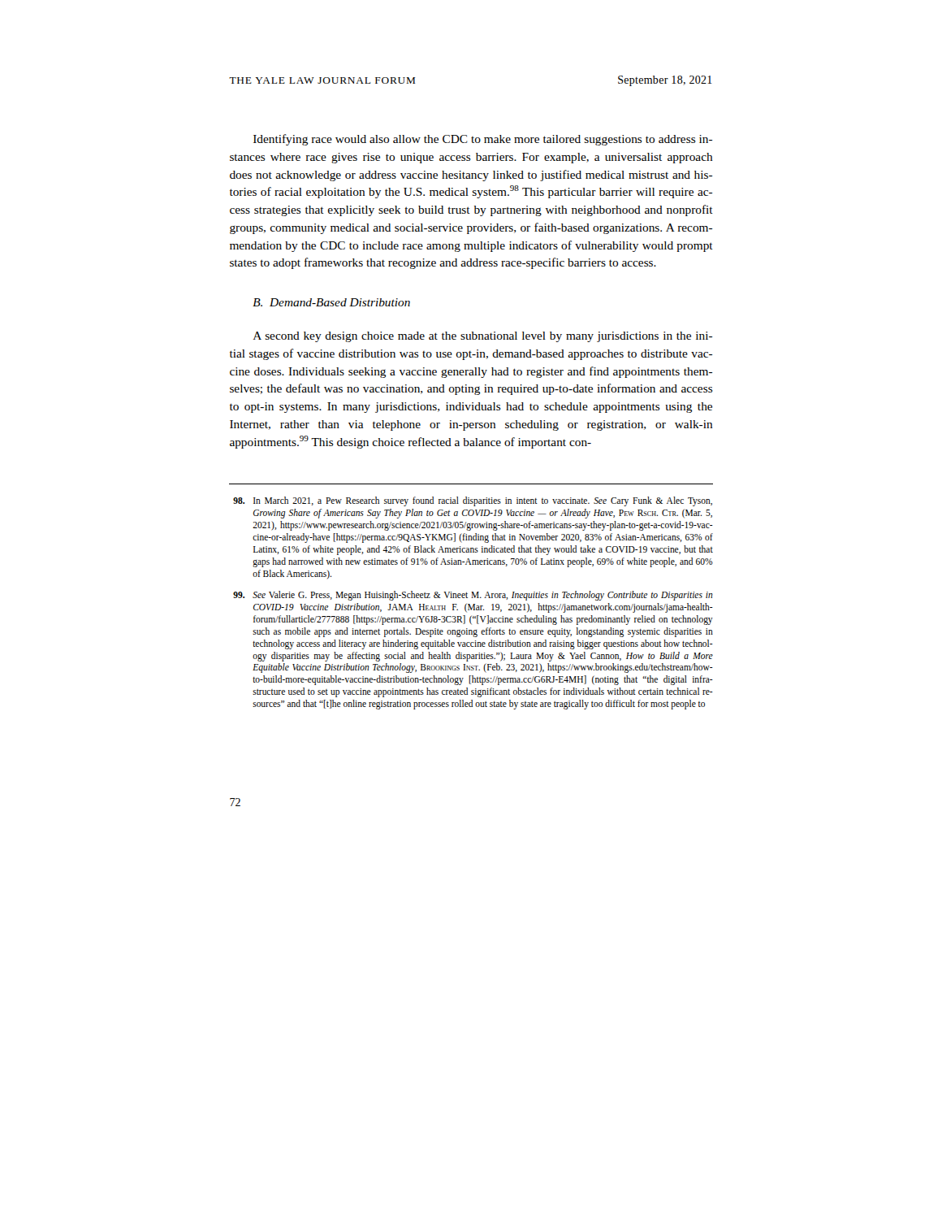The Yale Law Journal Forum
September 18, 2021
Identifying race would also allow the CDC to make more tailored suggestions to address instances where race gives rise to unique access barriers. For example, a universalist approach does not acknowledge or address vaccine hesitancy linked to justified medical mistrust and histories of racial exploitation by the U.S. medical system.98 This particular barrier will require access strategies that explicitly seek to build trust by partnering with neighborhood and nonprofit groups, community medical and social-service providers, or faith-based organizations. A recommendation by the CDC to include race among multiple indicators of vulnerability would prompt states to adopt frameworks that recognize and address race-specific barriers to access.
B. Demand-Based Distribution
A second key design choice made at the subnational level by many jurisdictions in the initial stages of vaccine distribution was to use opt-in, demand-based approaches to distribute vaccine doses. Individuals seeking a vaccine generally had to register and find appointments themselves; the default was no vaccination, and opting in required up-to-date information and access to opt-in systems. In many jurisdictions, individuals had to schedule appointments using the Internet, rather than via telephone or in-person scheduling or registration, or walk-in appointments.99 This design choice reflected a balance of important con-
98.
In March 2021, a Pew Research survey found racial disparities in intent to vaccinate. See Cary Funk & Alec Tyson, Growing Share of Americans Say They Plan to Get a COVID-19 Vaccine — or Already Have, Pew Rsch. Ctr. (Mar. 5, 2021), https://www.pewresearch.org/science/2021/03/05/growing-share-of-americans-say-they-plan-to-get-a-covid-19-vaccine-or-already-have [https://perma.cc/9QAS-YKMG] (finding that in November 2020, 83% of Asian-Americans, 63% of Latinx, 61% of white people, and 42% of Black Americans indicated that they would take a COVID-19 vaccine, but that gaps had narrowed with new estimates of 91% of Asian-Americans, 70% of Latinx people, 69% of white people, and 60% of Black Americans).
99.
See Valerie G. Press, Megan Huisingh-Scheetz & Vineet M. Arora, Inequities in Technology Contribute to Disparities in COVID-19 Vaccine Distribution, JAMA Health F. (Mar. 19, 2021), https://jamanetwork.com/journals/jama-health-forum/fullarticle/2777888 [https://perma.cc/Y6J8-3C3R] (“[V]accine scheduling has predominantly relied on technology such as mobile apps and internet portals. Despite ongoing efforts to ensure equity, longstanding systemic disparities in technology access and literacy are hindering equitable vaccine distribution and raising bigger questions about how technology disparities may be affecting social and health disparities.”); Laura Moy & Yael Cannon, How to Build a More Equitable Vaccine Distribution Technology, Brookings Inst. (Feb. 23, 2021), https://www.brookings.edu/techstream/how-to-build-more-equitable-vaccine-distribution-technology [https://perma.cc/G6RJ-E4MH] (noting that “the digital infrastructure used to set up vaccine appointments has created significant obstacles for individuals without certain technical resources” and that “[t]he online registration processes rolled out state by state are tragically too difficult for most people to
72